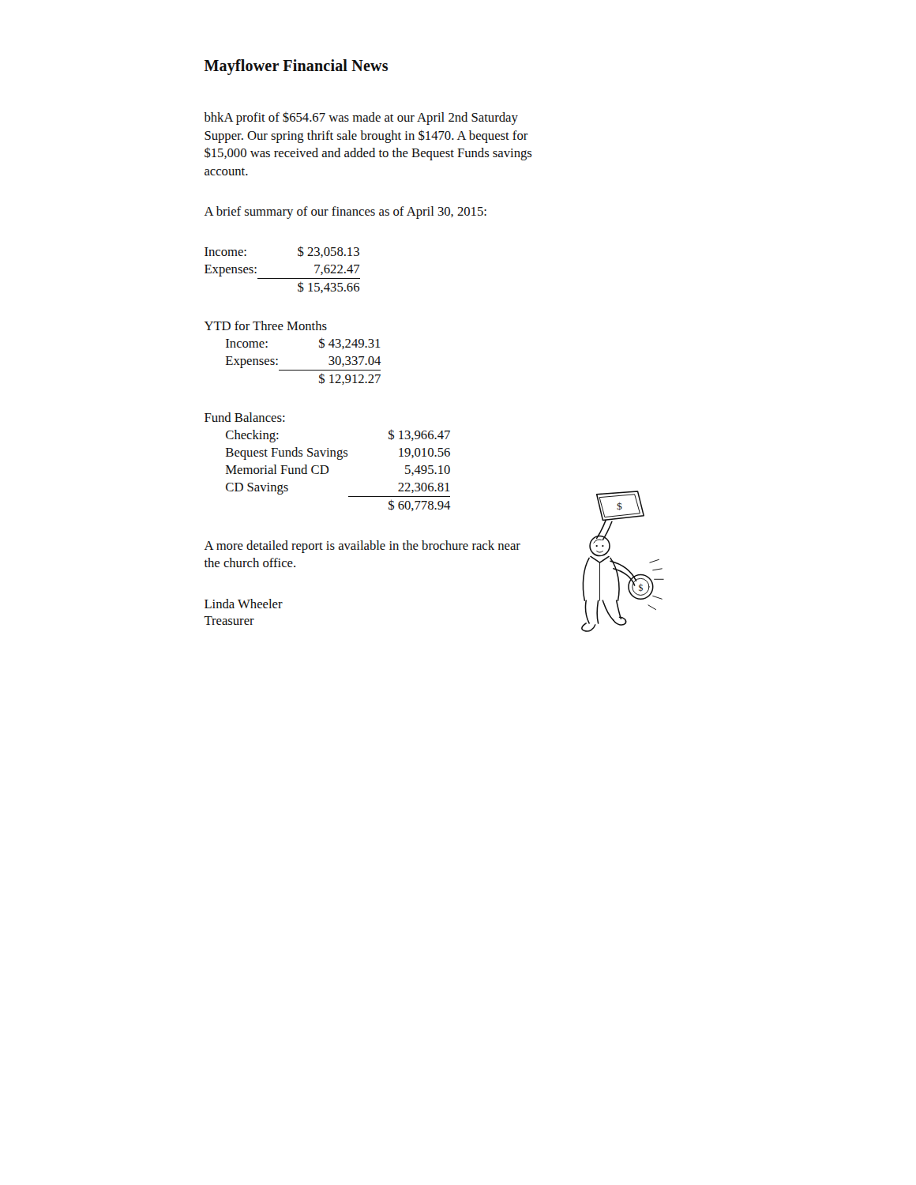Mayflower Financial News
bhkA profit of $654.67 was made at our April 2nd Saturday Supper. Our spring thrift sale brought in $1470. A bequest for $15,000 was received and added to the Bequest Funds savings account.
A brief summary of our finances as of April 30, 2015:
| Income: | $ 23,058.13 |
| Expenses: | 7,622.47 |
| | $ 15,435.66 |
| YTD for Three Months |
| Income: | $ 43,249.31 |
| Expenses: | 30,337.04 |
| | $ 12,912.27 |
| Fund Balances: |
| Checking: | $ 13,966.47 |
| Bequest Funds Savings | 19,010.56 |
| Memorial Fund CD | 5,495.10 |
| CD Savings | 22,306.81 |
| | $ 60,778.94 |
A more detailed report is available in the brochure rack near the church office.
Linda Wheeler
Treasurer
$ $